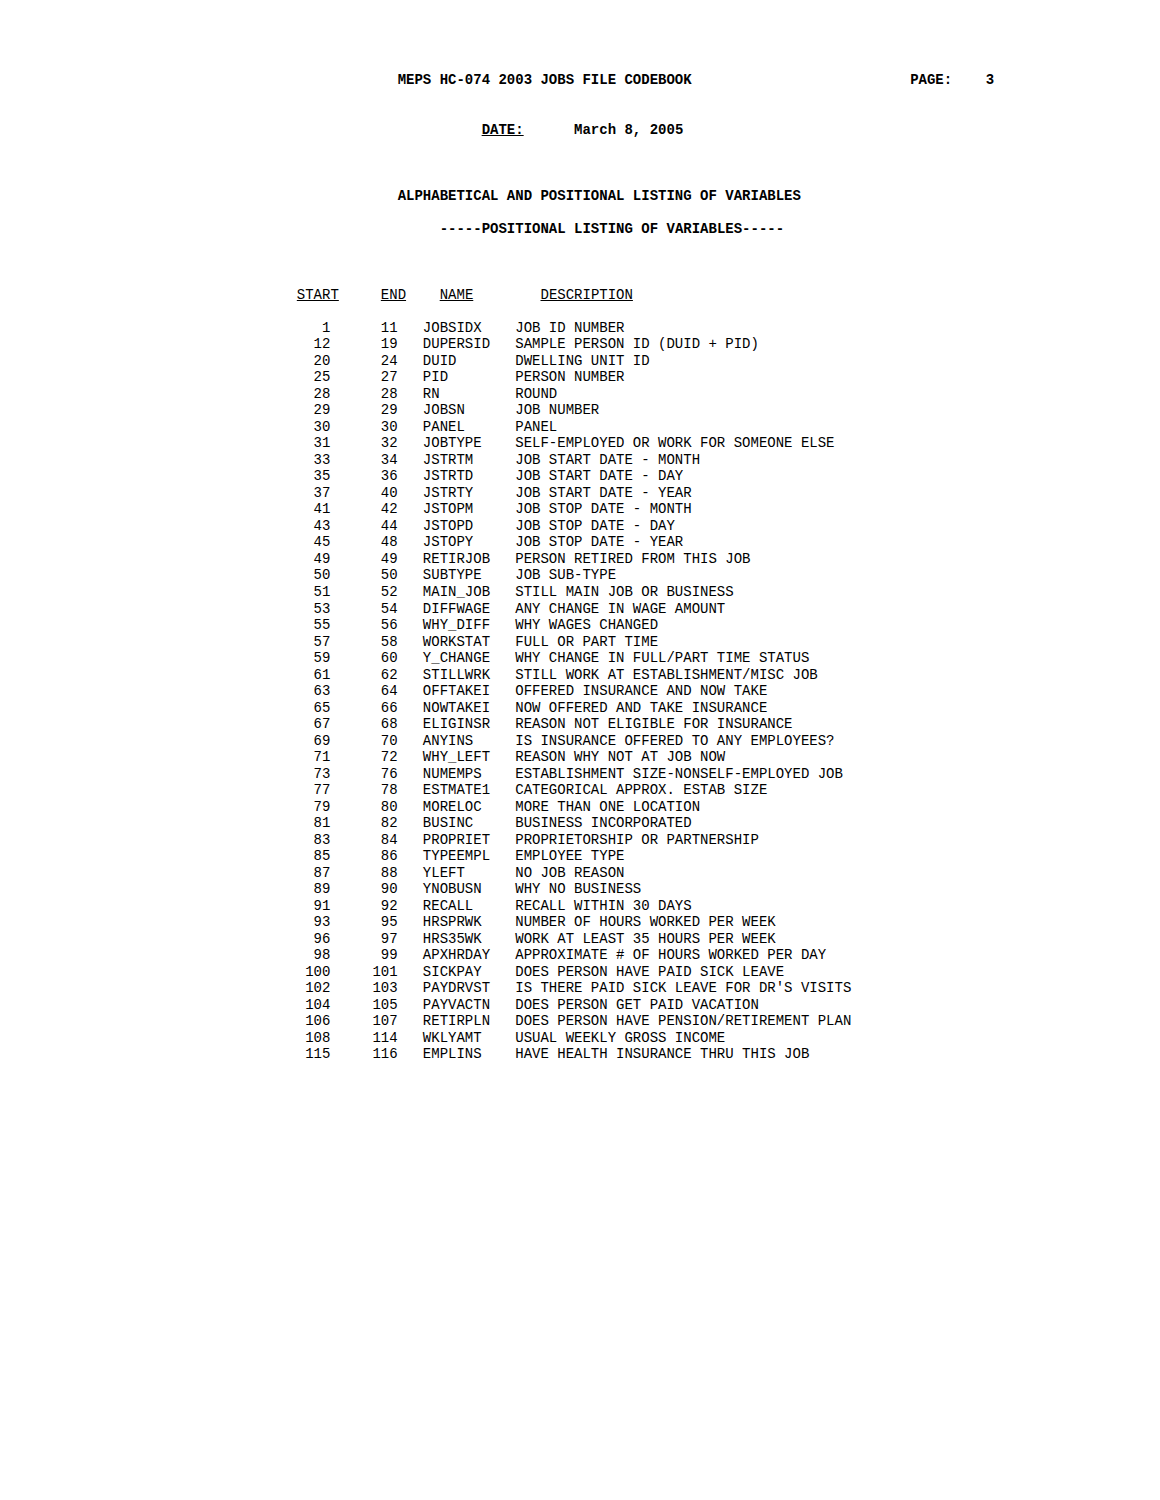MEPS HC-074 2003 JOBS FILE CODEBOOK                          PAGE:    3


                              DATE:      March 8, 2005



                    ALPHABETICAL AND POSITIONAL LISTING OF VARIABLES

                         -----POSITIONAL LISTING OF VARIABLES-----



        START     END    NAME        DESCRIPTION

           1      11   JOBSIDX    JOB ID NUMBER
          12      19   DUPERSID   SAMPLE PERSON ID (DUID + PID)
          20      24   DUID       DWELLING UNIT ID
          25      27   PID        PERSON NUMBER
          28      28   RN         ROUND
          29      29   JOBSN      JOB NUMBER
          30      30   PANEL      PANEL
          31      32   JOBTYPE    SELF-EMPLOYED OR WORK FOR SOMEONE ELSE
          33      34   JSTRTM     JOB START DATE - MONTH
          35      36   JSTRTD     JOB START DATE - DAY
          37      40   JSTRTY     JOB START DATE - YEAR
          41      42   JSTOPM     JOB STOP DATE - MONTH
          43      44   JSTOPD     JOB STOP DATE - DAY
          45      48   JSTOPY     JOB STOP DATE - YEAR
          49      49   RETIRJOB   PERSON RETIRED FROM THIS JOB
          50      50   SUBTYPE    JOB SUB-TYPE
          51      52   MAIN_JOB   STILL MAIN JOB OR BUSINESS
          53      54   DIFFWAGE   ANY CHANGE IN WAGE AMOUNT
          55      56   WHY_DIFF   WHY WAGES CHANGED
          57      58   WORKSTAT   FULL OR PART TIME
          59      60   Y_CHANGE   WHY CHANGE IN FULL/PART TIME STATUS
          61      62   STILLWRK   STILL WORK AT ESTABLISHMENT/MISC JOB
          63      64   OFFTAKEI   OFFERED INSURANCE AND NOW TAKE
          65      66   NOWTAKEI   NOW OFFERED AND TAKE INSURANCE
          67      68   ELIGINSR   REASON NOT ELIGIBLE FOR INSURANCE
          69      70   ANYINS     IS INSURANCE OFFERED TO ANY EMPLOYEES?
          71      72   WHY_LEFT   REASON WHY NOT AT JOB NOW
          73      76   NUMEMPS    ESTABLISHMENT SIZE-NONSELF-EMPLOYED JOB
          77      78   ESTMATE1   CATEGORICAL APPROX. ESTAB SIZE
          79      80   MORELOC    MORE THAN ONE LOCATION
          81      82   BUSINC     BUSINESS INCORPORATED
          83      84   PROPRIET   PROPRIETORSHIP OR PARTNERSHIP
          85      86   TYPEEMPL   EMPLOYEE TYPE
          87      88   YLEFT      NO JOB REASON
          89      90   YNOBUSN    WHY NO BUSINESS
          91      92   RECALL     RECALL WITHIN 30 DAYS
          93      95   HRSPRWK    NUMBER OF HOURS WORKED PER WEEK
          96      97   HRS35WK    WORK AT LEAST 35 HOURS PER WEEK
          98      99   APXHRDAY   APPROXIMATE # OF HOURS WORKED PER DAY
         100     101   SICKPAY    DOES PERSON HAVE PAID SICK LEAVE
         102     103   PAYDRVST   IS THERE PAID SICK LEAVE FOR DR'S VISITS
         104     105   PAYVACTN   DOES PERSON GET PAID VACATION
         106     107   RETIRPLN   DOES PERSON HAVE PENSION/RETIREMENT PLAN
         108     114   WKLYAMT    USUAL WEEKLY GROSS INCOME
         115     116   EMPLINS    HAVE HEALTH INSURANCE THRU THIS JOB